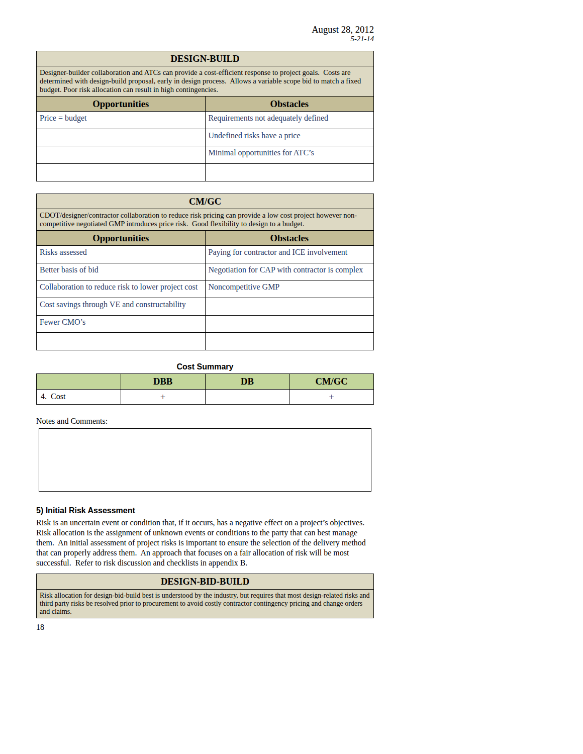August 28, 2012
5-21-14
| DESIGN-BUILD |
| Designer-builder collaboration and ATCs can provide a cost-efficient response to project goals. Costs are determined with design-build proposal, early in design process. Allows a variable scope bid to match a fixed budget. Poor risk allocation can result in high contingencies. |
| Opportunities | Obstacles |
| Price = budget | Requirements not adequately defined |
| | Undefined risks have a price |
| | Minimal opportunities for ATC’s |
| CM/GC |
| CDOT/designer/contractor collaboration to reduce risk pricing can provide a low cost project however non-competitive negotiated GMP introduces price risk. Good flexibility to design to a budget. |
| Opportunities | Obstacles |
| Risks assessed | Paying for contractor and ICE involvement |
| Better basis of bid | Negotiation for CAP with contractor is complex |
| Collaboration to reduce risk to lower project cost | Noncompetitive GMP |
| Cost savings through VE and constructability | |
| Fewer CMO’s | |
Cost Summary
| | DBB | DB | CM/GC |
| --- | --- | --- | --- |
| 4. Cost | + | | + |
Notes and Comments:
5) Initial Risk Assessment
Risk is an uncertain event or condition that, if it occurs, has a negative effect on a project’s objectives. Risk allocation is the assignment of unknown events or conditions to the party that can best manage them. An initial assessment of project risks is important to ensure the selection of the delivery method that can properly address them. An approach that focuses on a fair allocation of risk will be most successful. Refer to risk discussion and checklists in appendix B.
| DESIGN-BID-BUILD |
| Risk allocation for design-bid-build best is understood by the industry, but requires that most design-related risks and third party risks be resolved prior to procurement to avoid costly contractor contingency pricing and change orders and claims. |
18